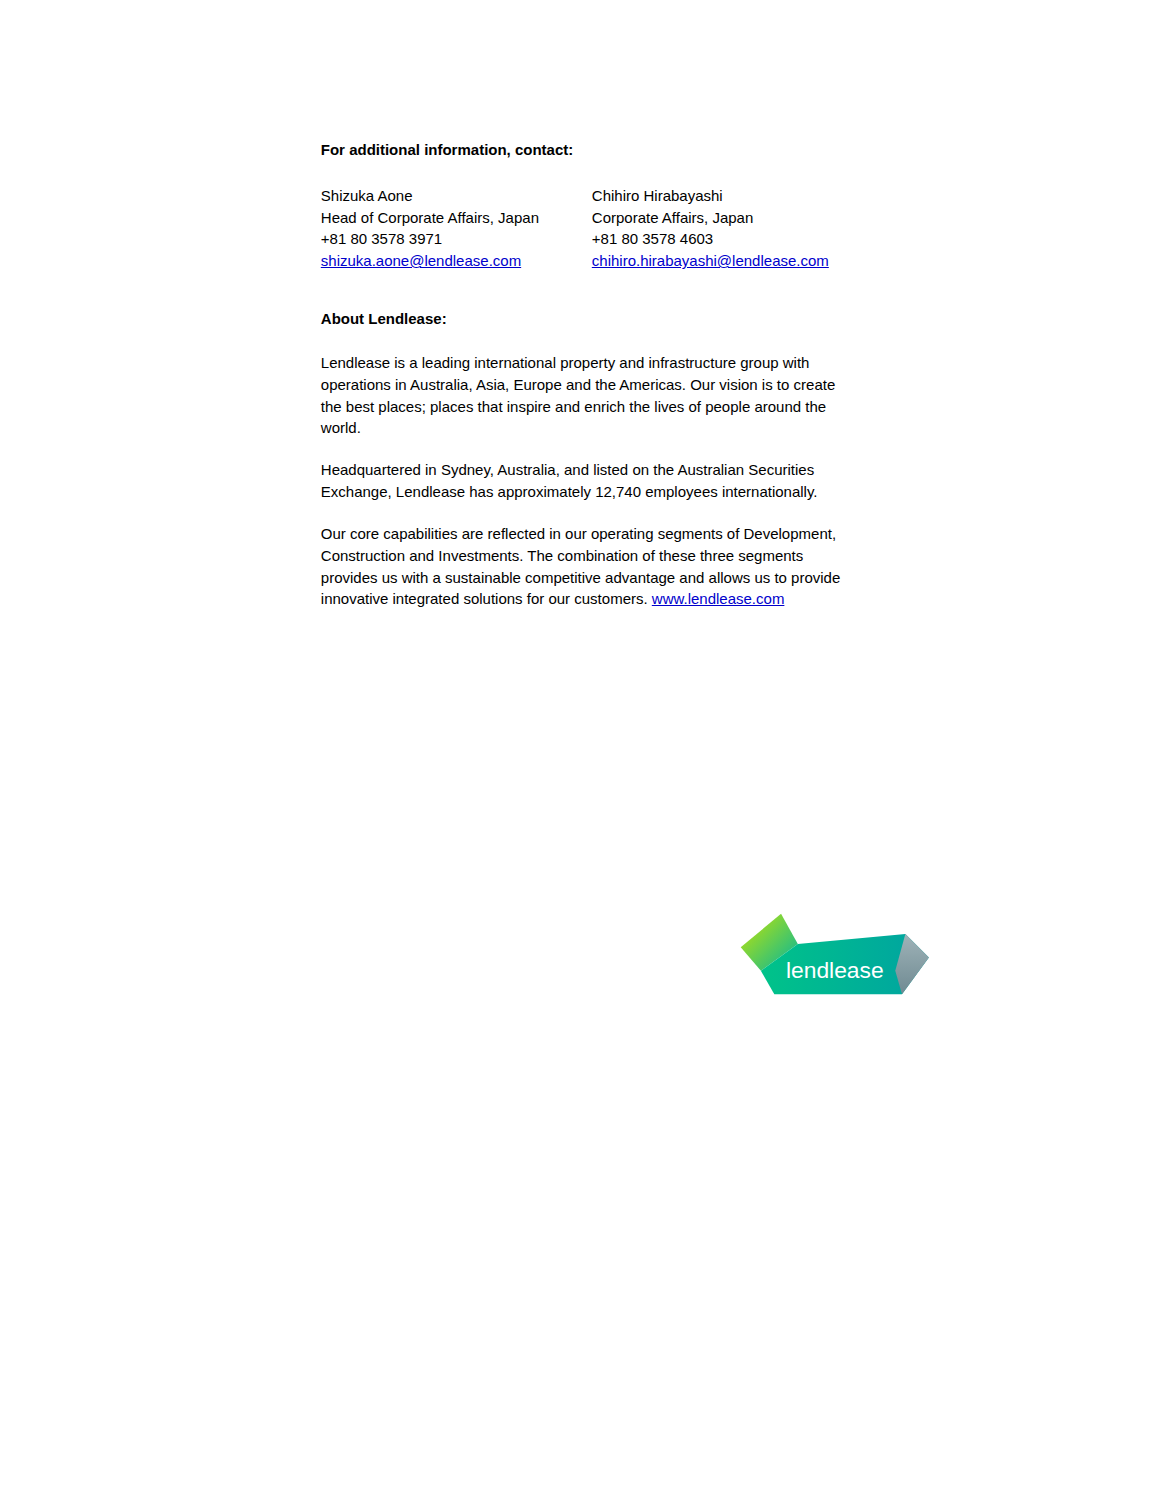For additional information, contact:
| Shizuka Aone Head of Corporate Affairs, Japan +81 80 3578 3971 shizuka.aone@lendlease.com | Chihiro Hirabayashi Corporate Affairs, Japan +81 80 3578 4603 chihiro.hirabayashi@lendlease.com |
About Lendlease:
Lendlease is a leading international property and infrastructure group with operations in Australia, Asia, Europe and the Americas. Our vision is to create the best places; places that inspire and enrich the lives of people around the world.
Headquartered in Sydney, Australia, and listed on the Australian Securities Exchange, Lendlease has approximately 12,740 employees internationally.
Our core capabilities are reflected in our operating segments of Development, Construction and Investments. The combination of these three segments provides us with a sustainable competitive advantage and allows us to provide innovative integrated solutions for our customers. www.lendlease.com
lendlease lendlease